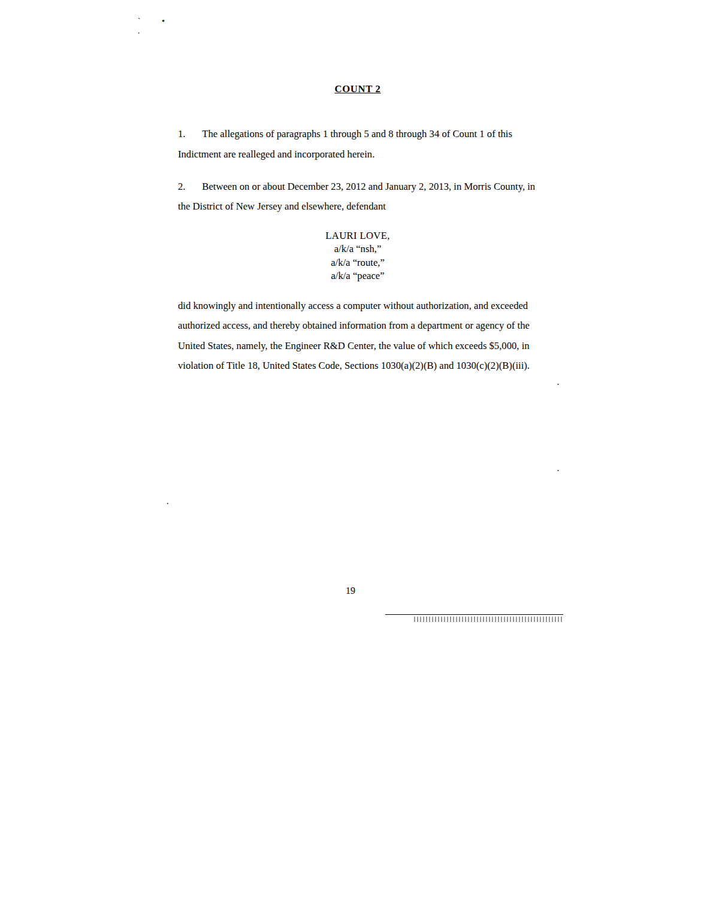`• .
COUNT 2
1. The allegations of paragraphs 1 through 5 and 8 through 34 of Count 1 of this Indictment are realleged and incorporated herein.
2. Between on or about December 23, 2012 and January 2, 2013, in Morris County, in the District of New Jersey and elsewhere, defendant
LAURI LOVE, a/k/a “nsh,” a/k/a “route,” a/k/a “peace”
did knowingly and intentionally access a computer without authorization, and exceeded authorized access, and thereby obtained information from a department or agency of the United States, namely, the Engineer R&D Center, the value of which exceeds $5,000, in violation of Title 18, United States Code, Sections 1030(a)(2)(B) and 1030(c)(2)(B)(iii).
. . .
19